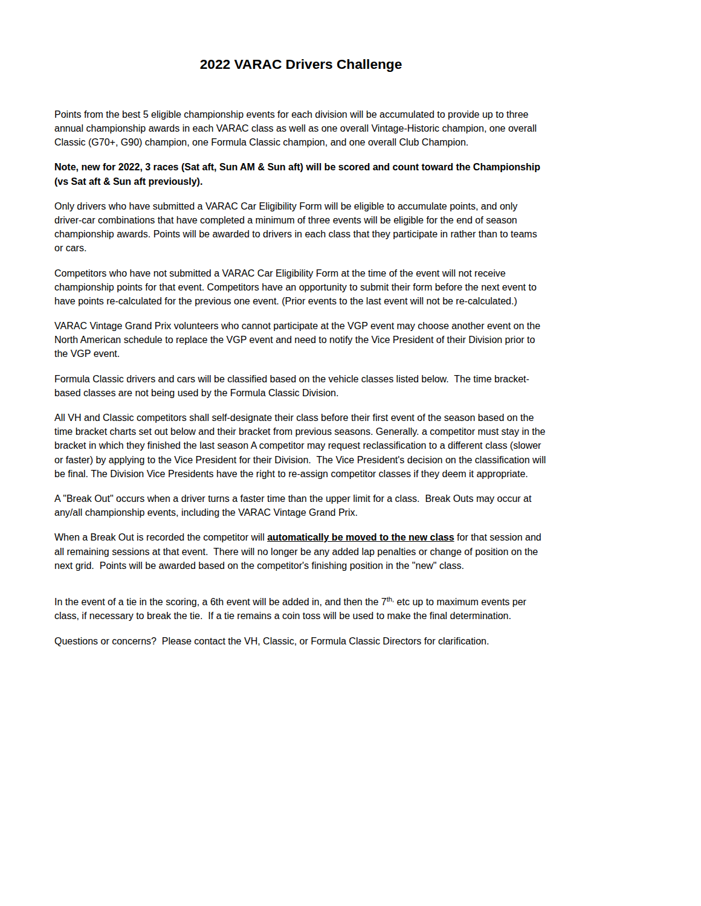2022 VARAC Drivers Challenge
Points from the best 5 eligible championship events for each division will be accumulated to provide up to three annual championship awards in each VARAC class as well as one overall Vintage-Historic champion, one overall Classic (G70+, G90) champion, one Formula Classic champion, and one overall Club Champion.
Note, new for 2022, 3 races (Sat aft, Sun AM & Sun aft) will be scored and count toward the Championship (vs Sat aft & Sun aft previously).
Only drivers who have submitted a VARAC Car Eligibility Form will be eligible to accumulate points, and only driver-car combinations that have completed a minimum of three events will be eligible for the end of season championship awards. Points will be awarded to drivers in each class that they participate in rather than to teams or cars.
Competitors who have not submitted a VARAC Car Eligibility Form at the time of the event will not receive championship points for that event. Competitors have an opportunity to submit their form before the next event to have points re-calculated for the previous one event. (Prior events to the last event will not be re-calculated.)
VARAC Vintage Grand Prix volunteers who cannot participate at the VGP event may choose another event on the North American schedule to replace the VGP event and need to notify the Vice President of their Division prior to the VGP event.
Formula Classic drivers and cars will be classified based on the vehicle classes listed below. The time bracket-based classes are not being used by the Formula Classic Division.
All VH and Classic competitors shall self-designate their class before their first event of the season based on the time bracket charts set out below and their bracket from previous seasons. Generally. a competitor must stay in the bracket in which they finished the last season A competitor may request reclassification to a different class (slower or faster) by applying to the Vice President for their Division. The Vice President's decision on the classification will be final. The Division Vice Presidents have the right to re-assign competitor classes if they deem it appropriate.
A "Break Out" occurs when a driver turns a faster time than the upper limit for a class. Break Outs may occur at any/all championship events, including the VARAC Vintage Grand Prix.
When a Break Out is recorded the competitor will automatically be moved to the new class for that session and all remaining sessions at that event. There will no longer be any added lap penalties or change of position on the next grid. Points will be awarded based on the competitor's finishing position in the "new" class.
In the event of a tie in the scoring, a 6th event will be added in, and then the 7th, etc up to maximum events per class, if necessary to break the tie. If a tie remains a coin toss will be used to make the final determination.
Questions or concerns? Please contact the VH, Classic, or Formula Classic Directors for clarification.